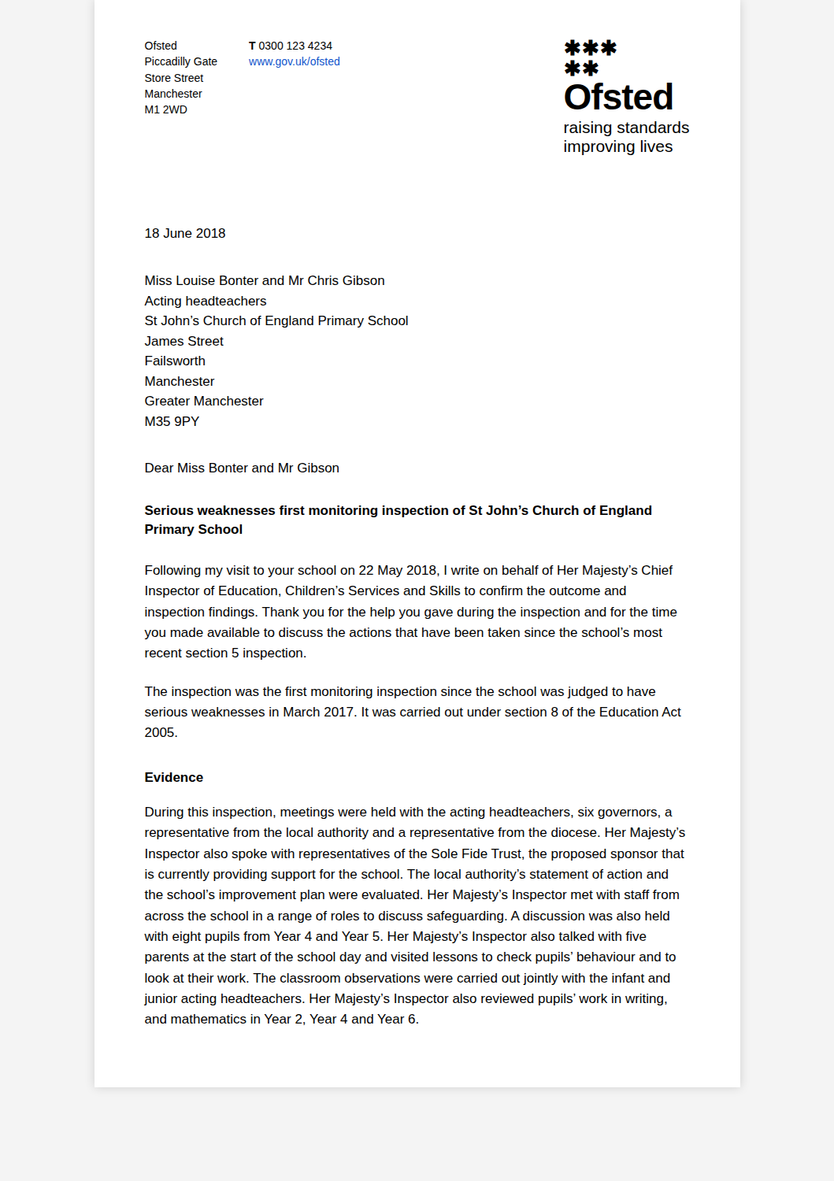Ofsted
Piccadilly Gate
Store Street
Manchester
M1 2WD
T 0300 123 4234
www.gov.uk/ofsted
✱✱✱
✱✱
Ofsted
raising standards
improving lives
18 June 2018
Miss Louise Bonter and Mr Chris Gibson
Acting headteachers
St John’s Church of England Primary School
James Street
Failsworth
Manchester
Greater Manchester
M35 9PY
Dear Miss Bonter and Mr Gibson
Serious weaknesses first monitoring inspection of St John’s Church of England Primary School
Following my visit to your school on 22 May 2018, I write on behalf of Her Majesty’s Chief Inspector of Education, Children’s Services and Skills to confirm the outcome and inspection findings. Thank you for the help you gave during the inspection and for the time you made available to discuss the actions that have been taken since the school’s most recent section 5 inspection.
The inspection was the first monitoring inspection since the school was judged to have serious weaknesses in March 2017. It was carried out under section 8 of the Education Act 2005.
Evidence
During this inspection, meetings were held with the acting headteachers, six governors, a representative from the local authority and a representative from the diocese. Her Majesty’s Inspector also spoke with representatives of the Sole Fide Trust, the proposed sponsor that is currently providing support for the school. The local authority’s statement of action and the school’s improvement plan were evaluated. Her Majesty’s Inspector met with staff from across the school in a range of roles to discuss safeguarding. A discussion was also held with eight pupils from Year 4 and Year 5. Her Majesty’s Inspector also talked with five parents at the start of the school day and visited lessons to check pupils’ behaviour and to look at their work. The classroom observations were carried out jointly with the infant and junior acting headteachers. Her Majesty’s Inspector also reviewed pupils’ work in writing, and mathematics in Year 2, Year 4 and Year 6.